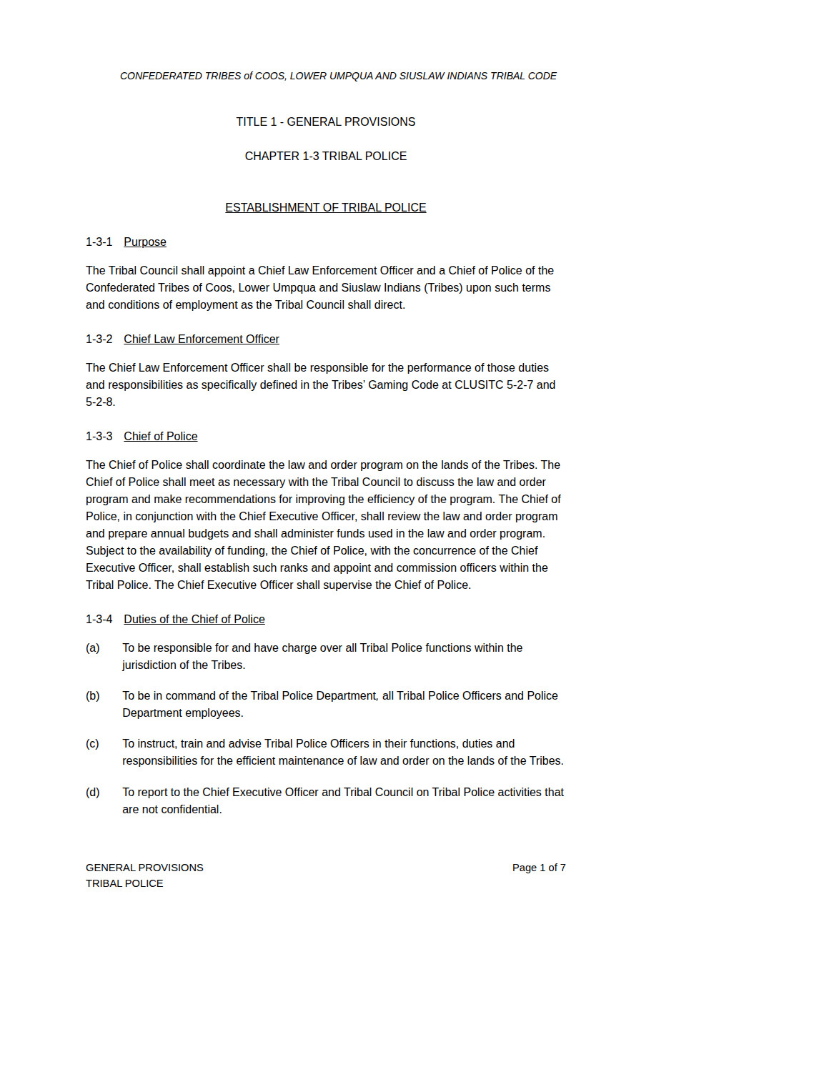CONFEDERATED TRIBES of COOS, LOWER UMPQUA AND SIUSLAW INDIANS TRIBAL CODE
TITLE 1 - GENERAL PROVISIONS
CHAPTER 1-3 TRIBAL POLICE
ESTABLISHMENT OF TRIBAL POLICE
1-3-1 Purpose
The Tribal Council shall appoint a Chief Law Enforcement Officer and a Chief of Police of the Confederated Tribes of Coos, Lower Umpqua and Siuslaw Indians (Tribes) upon such terms and conditions of employment as the Tribal Council shall direct.
1-3-2 Chief Law Enforcement Officer
The Chief Law Enforcement Officer shall be responsible for the performance of those duties and responsibilities as specifically defined in the Tribes’ Gaming Code at CLUSITC 5-2-7 and 5-2-8.
1-3-3 Chief of Police
The Chief of Police shall coordinate the law and order program on the lands of the Tribes. The Chief of Police shall meet as necessary with the Tribal Council to discuss the law and order program and make recommendations for improving the efficiency of the program. The Chief of Police, in conjunction with the Chief Executive Officer, shall review the law and order program and prepare annual budgets and shall administer funds used in the law and order program. Subject to the availability of funding, the Chief of Police, with the concurrence of the Chief Executive Officer, shall establish such ranks and appoint and commission officers within the Tribal Police. The Chief Executive Officer shall supervise the Chief of Police.
1-3-4 Duties of the Chief of Police
(a)
To be responsible for and have charge over all Tribal Police functions within the jurisdiction of the Tribes.
(b)
To be in command of the Tribal Police Department, all Tribal Police Officers and Police Department employees.
(c)
To instruct, train and advise Tribal Police Officers in their functions, duties and responsibilities for the efficient maintenance of law and order on the lands of the Tribes.
(d)
To report to the Chief Executive Officer and Tribal Council on Tribal Police activities that are not confidential.
GENERAL PROVISIONS
TRIBAL POLICE
Page 1 of 7